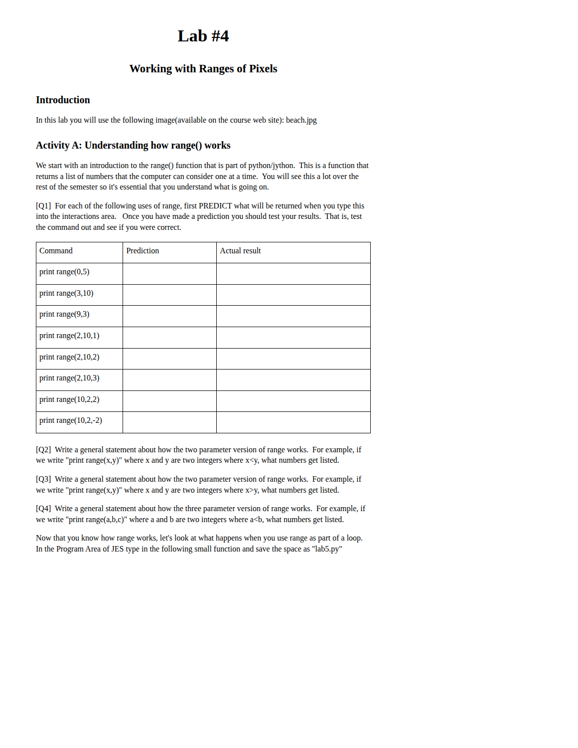Lab #4
Working with Ranges of Pixels
Introduction
In this lab you will use the following image(available on the course web site): beach.jpg
Activity A: Understanding how range() works
We start with an introduction to the range() function that is part of python/jython. This is a function that returns a list of numbers that the computer can consider one at a time. You will see this a lot over the rest of the semester so it's essential that you understand what is going on.
[Q1] For each of the following uses of range, first PREDICT what will be returned when you type this into the interactions area. Once you have made a prediction you should test your results. That is, test the command out and see if you were correct.
| Command | Prediction | Actual result |
| print range(0,5) | | |
| print range(3,10) | | |
| print range(9,3) | | |
| print range(2,10,1) | | |
| print range(2,10,2) | | |
| print range(2,10,3) | | |
| print range(10,2,2) | | |
| print range(10,2,-2) | | |
[Q2] Write a general statement about how the two parameter version of range works. For example, if we write "print range(x,y)" where x and y are two integers where x<y, what numbers get listed.
[Q3] Write a general statement about how the two parameter version of range works. For example, if we write "print range(x,y)" where x and y are two integers where x>y, what numbers get listed.
[Q4] Write a general statement about how the three parameter version of range works. For example, if we write "print range(a,b,c)" where a and b are two integers where a<b, what numbers get listed.
Now that you know how range works, let's look at what happens when you use range as part of a loop.
In the Program Area of JES type in the following small function and save the space as "lab5.py"